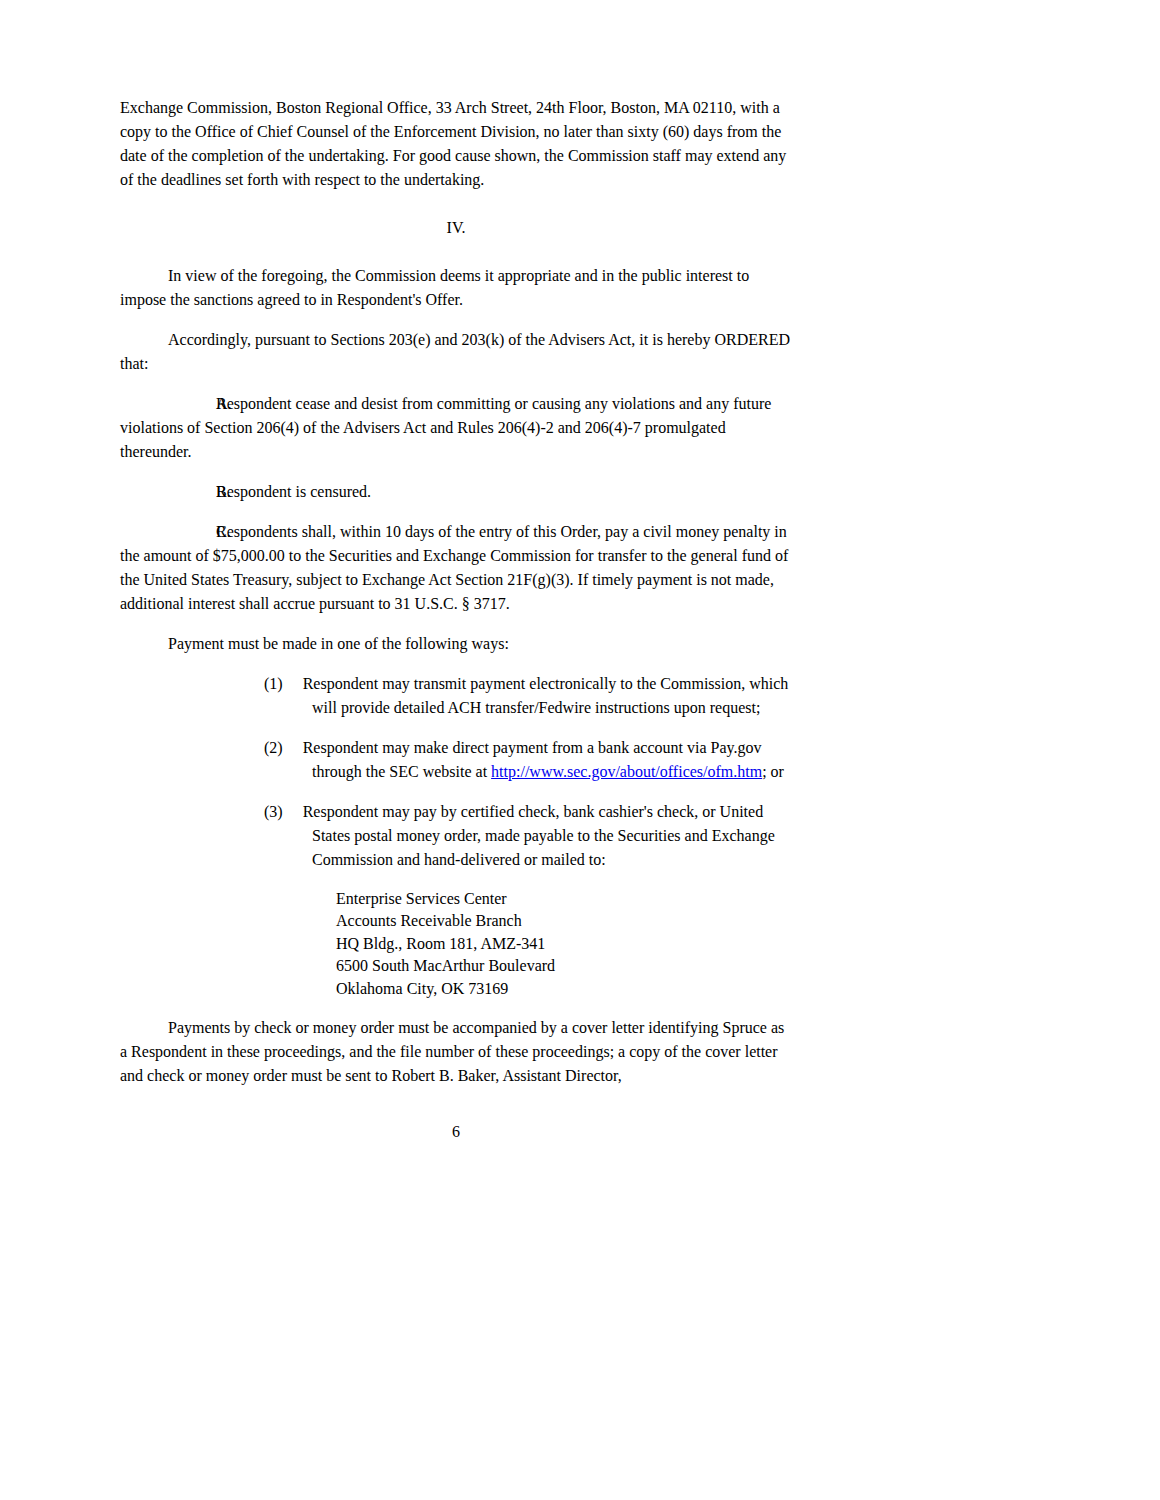Exchange Commission, Boston Regional Office, 33 Arch Street, 24th Floor, Boston, MA 02110, with a copy to the Office of Chief Counsel of the Enforcement Division, no later than sixty (60) days from the date of the completion of the undertaking. For good cause shown, the Commission staff may extend any of the deadlines set forth with respect to the undertaking.
IV.
In view of the foregoing, the Commission deems it appropriate and in the public interest to impose the sanctions agreed to in Respondent's Offer.
Accordingly, pursuant to Sections 203(e) and 203(k) of the Advisers Act, it is hereby ORDERED that:
A. Respondent cease and desist from committing or causing any violations and any future violations of Section 206(4) of the Advisers Act and Rules 206(4)-2 and 206(4)-7 promulgated thereunder.
B. Respondent is censured.
C. Respondents shall, within 10 days of the entry of this Order, pay a civil money penalty in the amount of $75,000.00 to the Securities and Exchange Commission for transfer to the general fund of the United States Treasury, subject to Exchange Act Section 21F(g)(3). If timely payment is not made, additional interest shall accrue pursuant to 31 U.S.C. § 3717.
Payment must be made in one of the following ways:
(1) Respondent may transmit payment electronically to the Commission, which will provide detailed ACH transfer/Fedwire instructions upon request;
(2) Respondent may make direct payment from a bank account via Pay.gov through the SEC website at http://www.sec.gov/about/offices/ofm.htm; or
(3) Respondent may pay by certified check, bank cashier's check, or United States postal money order, made payable to the Securities and Exchange Commission and hand-delivered or mailed to:
Enterprise Services Center
Accounts Receivable Branch
HQ Bldg., Room 181, AMZ-341
6500 South MacArthur Boulevard
Oklahoma City, OK 73169
Payments by check or money order must be accompanied by a cover letter identifying Spruce as a Respondent in these proceedings, and the file number of these proceedings; a copy of the cover letter and check or money order must be sent to Robert B. Baker, Assistant Director,
6